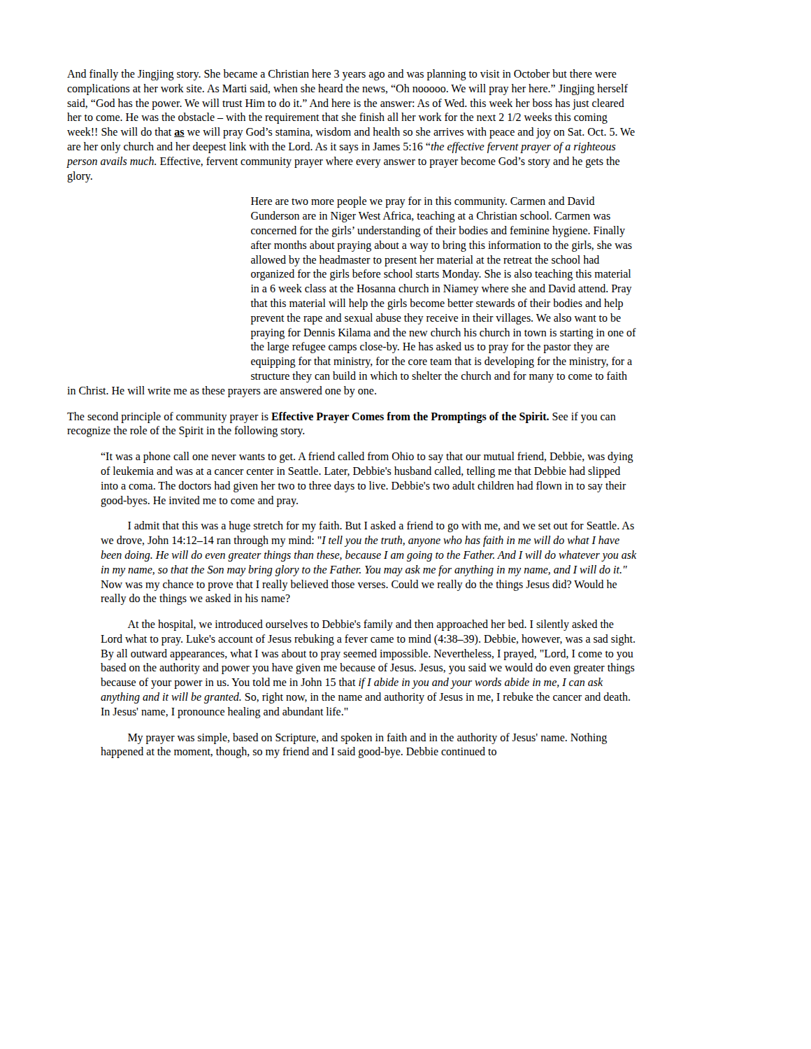And finally the Jingjing story. She became a Christian here 3 years ago and was planning to visit in October but there were complications at her work site. As Marti said, when she heard the news, “Oh nooooo. We will pray her here.” Jingjing herself said, “God has the power. We will trust Him to do it.” And here is the answer: As of Wed. this week her boss has just cleared her to come. He was the obstacle – with the requirement that she finish all her work for the next 2 1/2 weeks this coming week!! She will do that as we will pray God’s stamina, wisdom and health so she arrives with peace and joy on Sat. Oct. 5. We are her only church and her deepest link with the Lord. As it says in James 5:16 “the effective fervent prayer of a righteous person avails much. Effective, fervent community prayer where every answer to prayer become God’s story and he gets the glory.
Here are two more people we pray for in this community. Carmen and David Gunderson are in Niger West Africa, teaching at a Christian school. Carmen was concerned for the girls’ understanding of their bodies and feminine hygiene. Finally after months about praying about a way to bring this information to the girls, she was allowed by the headmaster to present her material at the retreat the school had organized for the girls before school starts Monday. She is also teaching this material in a 6 week class at the Hosanna church in Niamey where she and David attend. Pray that this material will help the girls become better stewards of their bodies and help prevent the rape and sexual abuse they receive in their villages. We also want to be praying for Dennis Kilama and the new church his church in town is starting in one of the large refugee camps close-by. He has asked us to pray for the pastor they are equipping for that ministry, for the core team that is developing for the ministry, for a structure they can build in which to shelter the church and for many to come to faith in Christ. He will write me as these prayers are answered one by one.
The second principle of community prayer is Effective Prayer Comes from the Promptings of the Spirit. See if you can recognize the role of the Spirit in the following story.
“It was a phone call one never wants to get. A friend called from Ohio to say that our mutual friend, Debbie, was dying of leukemia and was at a cancer center in Seattle. Later, Debbie's husband called, telling me that Debbie had slipped into a coma. The doctors had given her two to three days to live. Debbie's two adult children had flown in to say their good-byes. He invited me to come and pray.
I admit that this was a huge stretch for my faith. But I asked a friend to go with me, and we set out for Seattle. As we drove, John 14:12–14 ran through my mind: "I tell you the truth, anyone who has faith in me will do what I have been doing. He will do even greater things than these, because I am going to the Father. And I will do whatever you ask in my name, so that the Son may bring glory to the Father. You may ask me for anything in my name, and I will do it." Now was my chance to prove that I really believed those verses. Could we really do the things Jesus did? Would he really do the things we asked in his name?
At the hospital, we introduced ourselves to Debbie's family and then approached her bed. I silently asked the Lord what to pray. Luke's account of Jesus rebuking a fever came to mind (4:38–39). Debbie, however, was a sad sight. By all outward appearances, what I was about to pray seemed impossible. Nevertheless, I prayed, "Lord, I come to you based on the authority and power you have given me because of Jesus. Jesus, you said we would do even greater things because of your power in us. You told me in John 15 that if I abide in you and your words abide in me, I can ask anything and it will be granted. So, right now, in the name and authority of Jesus in me, I rebuke the cancer and death. In Jesus' name, I pronounce healing and abundant life."
My prayer was simple, based on Scripture, and spoken in faith and in the authority of Jesus' name. Nothing happened at the moment, though, so my friend and I said good-bye. Debbie continued to